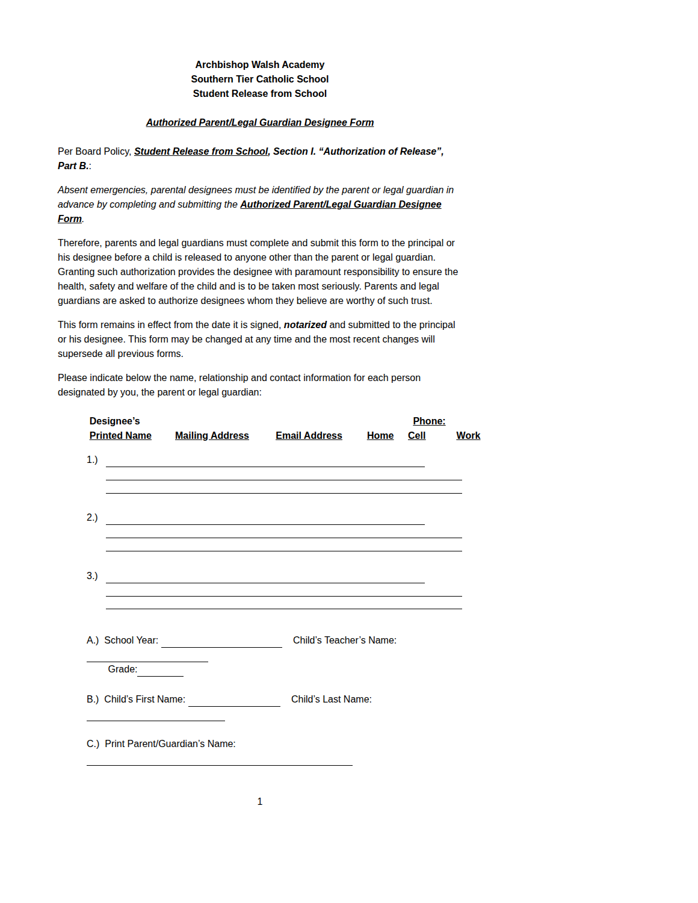Archbishop Walsh Academy
Southern Tier Catholic School
Student Release from School
Authorized Parent/Legal Guardian Designee Form
Per Board Policy, Student Release from School, Section I. “Authorization of Release”, Part B.:
Absent emergencies, parental designees must be identified by the parent or legal guardian in advance by completing and submitting the Authorized Parent/Legal Guardian Designee Form.
Therefore, parents and legal guardians must complete and submit this form to the principal or his designee before a child is released to anyone other than the parent or legal guardian. Granting such authorization provides the designee with paramount responsibility to ensure the health, safety and welfare of the child and is to be taken most seriously. Parents and legal guardians are asked to authorize designees whom they believe are worthy of such trust.
This form remains in effect from the date it is signed, notarized and submitted to the principal or his designee. This form may be changed at any time and the most recent changes will supersede all previous forms.
Please indicate below the name, relationship and contact information for each person designated by you, the parent or legal guardian:
| Designee’s | | | | Phone: | |
| Printed Name | Mailing Address | Email Address | Home | Cell | Work |
1.)
2.)
3.)
A.) School Year: Child’s Teacher’s Name:
Grade:
B.) Child’s First Name: Child’s Last Name:
C.) Print Parent/Guardian’s Name:
1